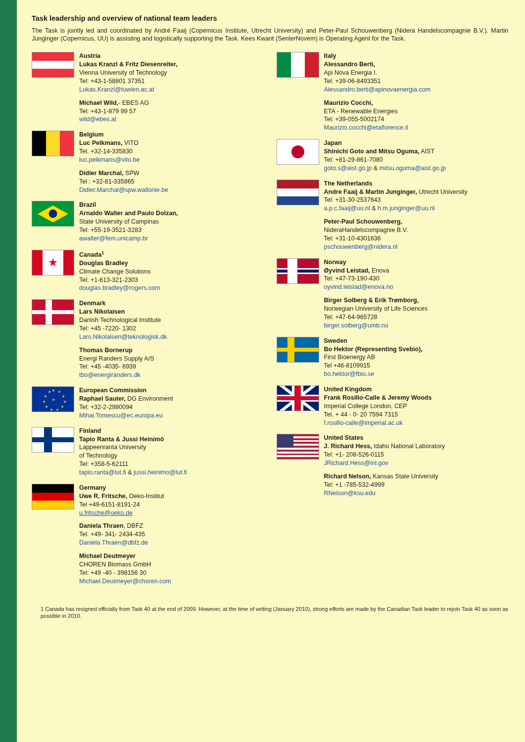Task leadership and overview of national team leaders
The Task is jointly led and coordinated by André Faaij (Copernicus Institute, Utrecht University) and Peter-Paul Schouwenberg (Nidera Handelscompagnie B.V.). Martin Junginger (Copernicus, UU) is assisting and logistically supporting the Task. Kees Kwant (SenterNovem) is Operating Agent for the Task.
Austria
Lukas Kranzl & Fritz Diesenreiter,
Vienna University of Technology
Tel: +43-1-58801 37351
Lukas.Kranzl@tuwien.ac.at
Michael Wild,- EBES AG
Tel: +43-1-879 99 57
wild@ebes.at
Belgium
Luc Pelkmans, VITO
Tel. +32-14-335830
luc.pelkmans@vito.be
Didier Marchal, SPW
Tel : +32-81-335865
Didier.Marchal@spw.wallonie.be
Brazil
Arnaldo Walter and Paulo Dolzan,
State University of Campinas
Tel: +55-19-3521-3283
awalter@fem.unicamp.br
Canada1
Douglas Bradley
Climate Change Solutions
Tel: +1-613-321-2303
douglas.bradley@rogers.com
Denmark
Lars Nikolaisen
Danish Technological Institute
Tel: +45 -7220- 1302
Lars.Nikolaisen@teknologisk.dk
Thomas Bornerup
Energi Randers Supply A/S
Tel: +45 -4035- 6939
tbo@energiranders.dk
European Commission
Raphael Sauter, DG Environment
Tel: +32-2-2980094
Mihai.Tomescu@ec.europa.eu
Finland
Tapio Ranta & Jussi Heinimö
Lappeenranta University
of Technology
Tel: +358-5-62111
tapio.ranta@lut.fi & jussi.heinimo@lut.fi
Germany
Uwe R. Fritsche, Oeko-Institut
Tel +49-6151-8191-24
u.fritsche@oeko.de
Daniela Thraen, DBFZ
Tel. +49- 341- 2434-435
Daniela.Thraen@dbfz.de
Michael Deutmeyer
CHOREN Biomass GmbH
Tel: +49 -40 - 398156 30
Michael.Deutmeyer@choren.com
Italy
Alessandro Berti,
Api Nòva Energia I.
Tel: +39-06-8493351
Alessandro.berti@apinovaenergia.com
Maurizio Cocchi,
ETA - Renewable Energies
Tel: +39-055-5002174
Maurizio.cocchi@etaflorence.it
Japan
Shinichi Goto and Mitsu Oguma, AIST
Tel: +81-29-861-7080
goto.s@aist.go.jp & mitsu.oguma@aist.go.jp
The Netherlands
Andre Faaij & Martin Junginger, Utrecht University
Tel: +31-30-2537643
a.p.c.faaij@uu.nl & h.m.junginger@uu.nl
Peter-Paul Schouwenberg,
NideraHandelscompagnie B.V.
Tel: +31-10-4301636
pschouwenberg@nidera.nl
Norway
Øyvind Leistad, Enova
Tel: +47-73-190-430
oyvind.leistad@enova.no
Birger Solberg & Erik Trømborg,
Norwegian University of Life Sciences
Tel: +47-64-965728
birger.solberg@umb.no
Sweden
Bo Hektor (Representing Svebio),
First Bioenergy AB
Tel +46-8109915
bo.hektor@fbio.se
United Kingdom
Frank Rosillo-Calle & Jeremy Woods
Imperial College London, CEP
Tel. + 44 - 0- 20 7594 7315
f.rosillo-calle@imperial.ac.uk
United States
J. Richard Hess, Idaho National Laboratory
Tel: +1- 208-526-0115
JRichard.Hess@inl.gov
Richard Nelson, Kansas State University
Tel: +1 -785-532-4999
RNelson@ksu.edu
1 Canada has resigned officially from Task 40 at the end of 2009. However, at the time of writing (January 2010), strong efforts are made by the Canadian Task leader to rejoin Task 40 as soon as possible in 2010.